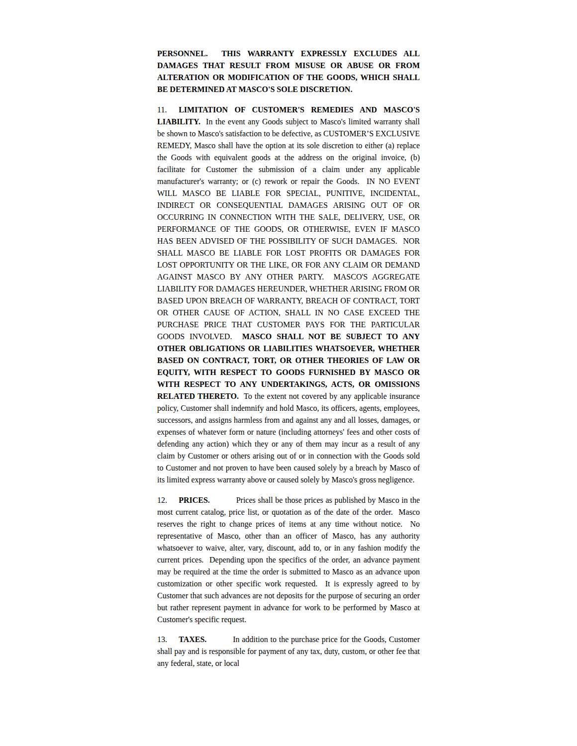PERSONNEL. THIS WARRANTY EXPRESSLY EXCLUDES ALL DAMAGES THAT RESULT FROM MISUSE OR ABUSE OR FROM ALTERATION OR MODIFICATION OF THE GOODS, WHICH SHALL BE DETERMINED AT MASCO'S SOLE DISCRETION.
11. LIMITATION OF CUSTOMER'S REMEDIES AND MASCO'S LIABILITY. In the event any Goods subject to Masco's limited warranty shall be shown to Masco's satisfaction to be defective, as CUSTOMER’S EXCLUSIVE REMEDY, Masco shall have the option at its sole discretion to either (a) replace the Goods with equivalent goods at the address on the original invoice, (b) facilitate for Customer the submission of a claim under any applicable manufacturer's warranty; or (c) rework or repair the Goods. IN NO EVENT WILL MASCO BE LIABLE FOR SPECIAL, PUNITIVE, INCIDENTAL, INDIRECT OR CONSEQUENTIAL DAMAGES ARISING OUT OF OR OCCURRING IN CONNECTION WITH THE SALE, DELIVERY, USE, OR PERFORMANCE OF THE GOODS, OR OTHERWISE, EVEN IF MASCO HAS BEEN ADVISED OF THE POSSIBILITY OF SUCH DAMAGES. NOR SHALL MASCO BE LIABLE FOR LOST PROFITS OR DAMAGES FOR LOST OPPORTUNITY OR THE LIKE, OR FOR ANY CLAIM OR DEMAND AGAINST MASCO BY ANY OTHER PARTY. MASCO'S AGGREGATE LIABILITY FOR DAMAGES HEREUNDER, WHETHER ARISING FROM OR BASED UPON BREACH OF WARRANTY, BREACH OF CONTRACT, TORT OR OTHER CAUSE OF ACTION, SHALL IN NO CASE EXCEED THE PURCHASE PRICE THAT CUSTOMER PAYS FOR THE PARTICULAR GOODS INVOLVED. MASCO SHALL NOT BE SUBJECT TO ANY OTHER OBLIGATIONS OR LIABILITIES WHATSOEVER, WHETHER BASED ON CONTRACT, TORT, OR OTHER THEORIES OF LAW OR EQUITY, WITH RESPECT TO GOODS FURNISHED BY MASCO OR WITH RESPECT TO ANY UNDERTAKINGS, ACTS, OR OMISSIONS RELATED THERETO. To the extent not covered by any applicable insurance policy, Customer shall indemnify and hold Masco, its officers, agents, employees, successors, and assigns harmless from and against any and all losses, damages, or expenses of whatever form or nature (including attorneys' fees and other costs of defending any action) which they or any of them may incur as a result of any claim by Customer or others arising out of or in connection with the Goods sold to Customer and not proven to have been caused solely by a breach by Masco of its limited express warranty above or caused solely by Masco's gross negligence.
12. PRICES. Prices shall be those prices as published by Masco in the most current catalog, price list, or quotation as of the date of the order. Masco reserves the right to change prices of items at any time without notice. No representative of Masco, other than an officer of Masco, has any authority whatsoever to waive, alter, vary, discount, add to, or in any fashion modify the current prices. Depending upon the specifics of the order, an advance payment may be required at the time the order is submitted to Masco as an advance upon customization or other specific work requested. It is expressly agreed to by Customer that such advances are not deposits for the purpose of securing an order but rather represent payment in advance for work to be performed by Masco at Customer's specific request.
13. TAXES. In addition to the purchase price for the Goods, Customer shall pay and is responsible for payment of any tax, duty, custom, or other fee that any federal, state, or local